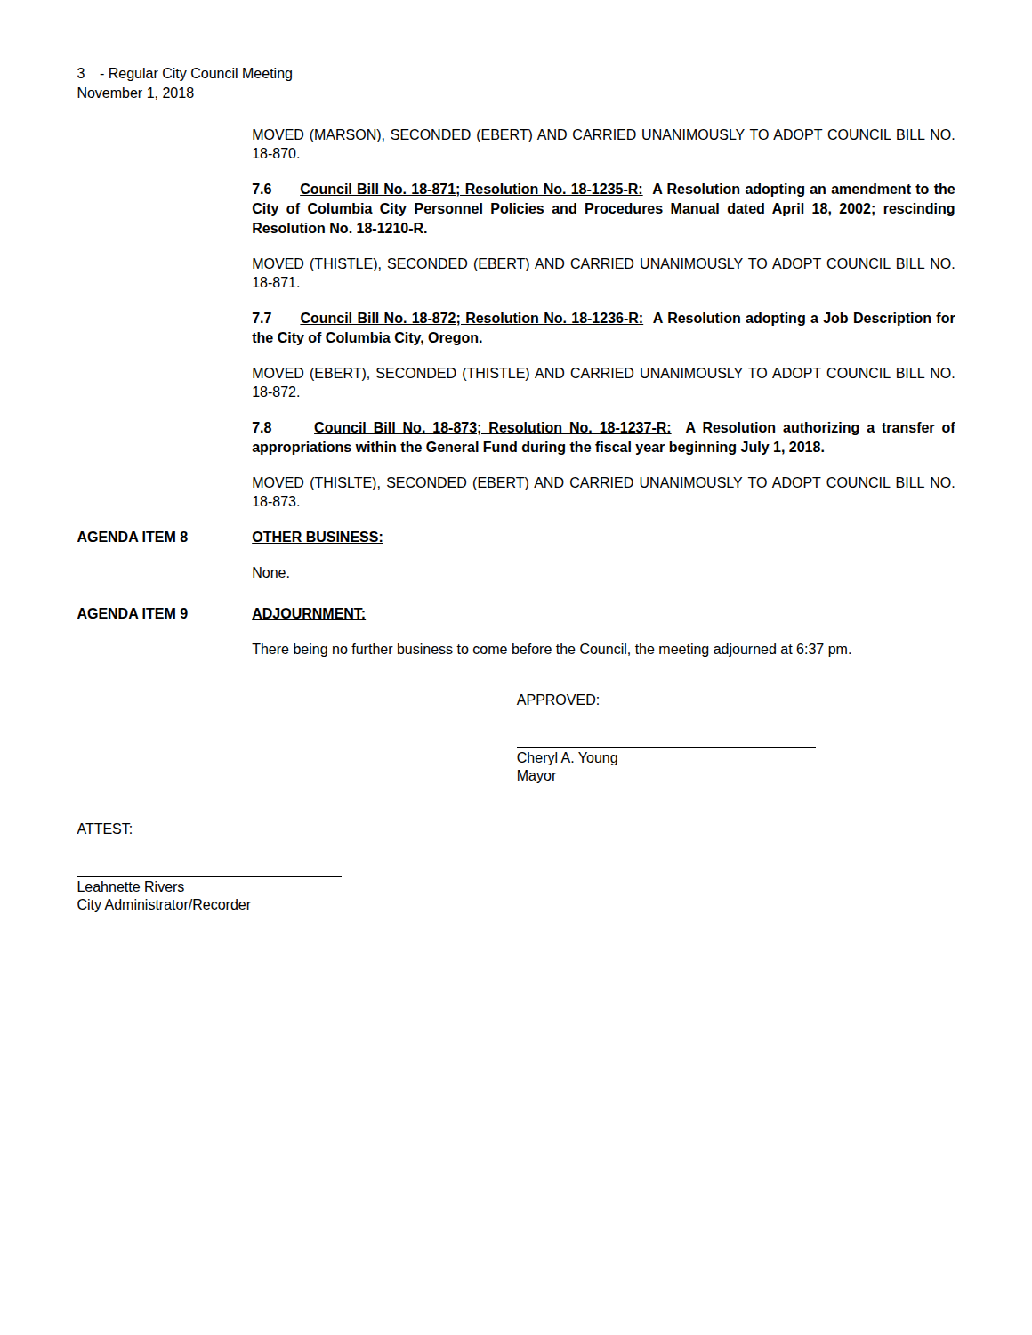3- Regular City Council Meeting November 1, 2018
MOVED (MARSON), SECONDED (EBERT) AND CARRIED UNANIMOUSLY TO ADOPT COUNCIL BILL NO. 18-870.
7.6 Council Bill No. 18-871; Resolution No. 18-1235-R: A Resolution adopting an amendment to the City of Columbia City Personnel Policies and Procedures Manual dated April 18, 2002; rescinding Resolution No. 18-1210-R.
MOVED (THISTLE), SECONDED (EBERT) AND CARRIED UNANIMOUSLY TO ADOPT COUNCIL BILL NO. 18-871.
7.7 Council Bill No. 18-872; Resolution No. 18-1236-R: A Resolution adopting a Job Description for the City of Columbia City, Oregon.
MOVED (EBERT), SECONDED (THISTLE) AND CARRIED UNANIMOUSLY TO ADOPT COUNCIL BILL NO. 18-872.
7.8 Council Bill No. 18-873; Resolution No. 18-1237-R: A Resolution authorizing a transfer of appropriations within the General Fund during the fiscal year beginning July 1, 2018.
MOVED (THISLTE), SECONDED (EBERT) AND CARRIED UNANIMOUSLY TO ADOPT COUNCIL BILL NO. 18-873.
AGENDA ITEM 8
OTHER BUSINESS:
None.
AGENDA ITEM 9
ADJOURNMENT:
There being no further business to come before the Council, the meeting adjourned at 6:37 pm.
APPROVED:
Cheryl A. Young
Mayor
ATTEST:
Leahnette Rivers
City Administrator/Recorder